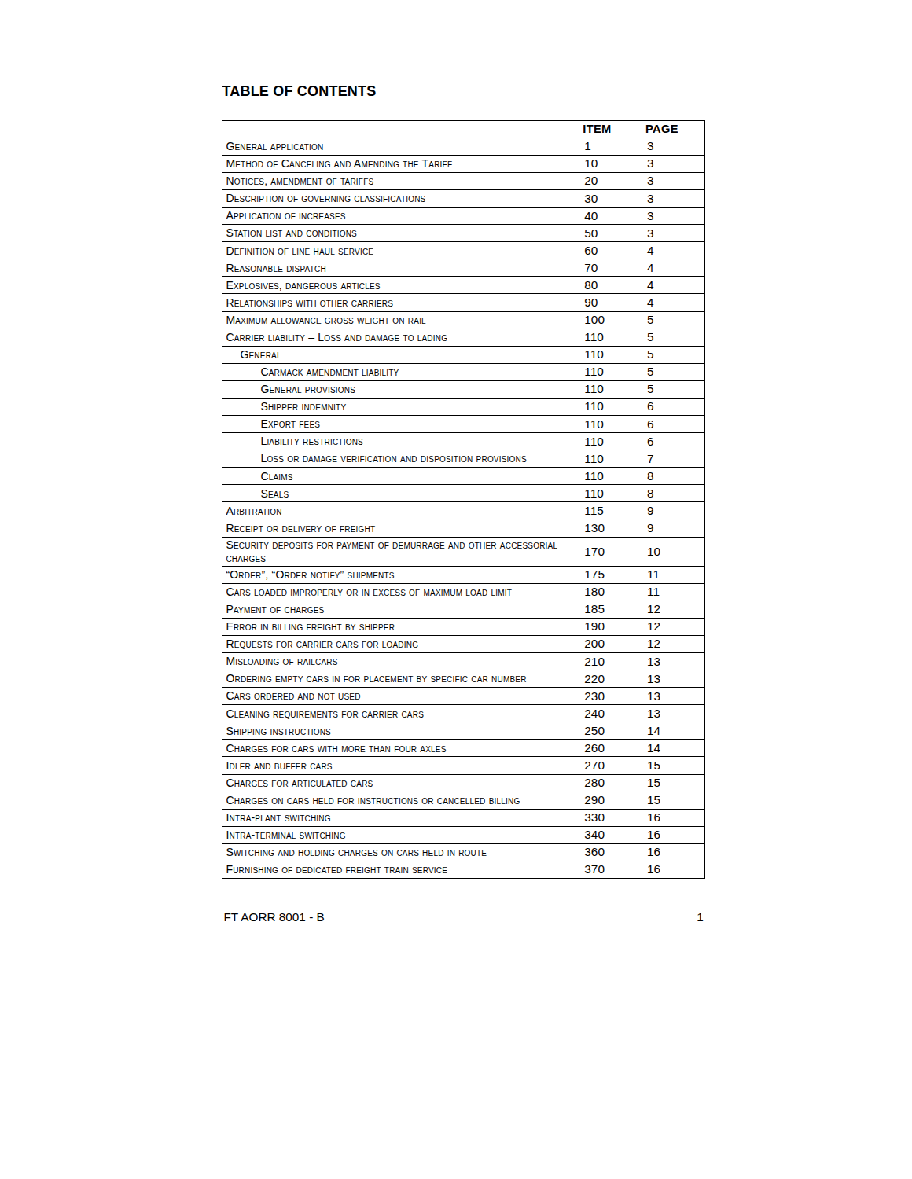TABLE OF CONTENTS
| | ITEM | PAGE |
| --- | --- | --- |
| General application | 1 | 3 |
| Method of Canceling and Amending the Tariff | 10 | 3 |
| Notices, amendment of tariffs | 20 | 3 |
| Description of governing classifications | 30 | 3 |
| Application of increases | 40 | 3 |
| Station list and conditions | 50 | 3 |
| Definition of line haul service | 60 | 4 |
| Reasonable dispatch | 70 | 4 |
| Explosives, dangerous articles | 80 | 4 |
| Relationships with other carriers | 90 | 4 |
| Maximum allowance gross weight on rail | 100 | 5 |
| Carrier liability – Loss and damage to lading | 110 | 5 |
| General | 110 | 5 |
| Carmack amendment liability | 110 | 5 |
| General provisions | 110 | 5 |
| Shipper indemnity | 110 | 6 |
| Export fees | 110 | 6 |
| Liability restrictions | 110 | 6 |
| Loss or damage verification and disposition provisions | 110 | 7 |
| Claims | 110 | 8 |
| Seals | 110 | 8 |
| Arbitration | 115 | 9 |
| Receipt or delivery of freight | 130 | 9 |
| Security deposits for payment of demurrage and other accessorial charges | 170 | 10 |
| “Order”, “Order notify” shipments | 175 | 11 |
| Cars loaded improperly or in excess of maximum load limit | 180 | 11 |
| Payment of charges | 185 | 12 |
| Error in billing freight by shipper | 190 | 12 |
| Requests for carrier cars for loading | 200 | 12 |
| Misloading of railcars | 210 | 13 |
| Ordering empty cars in for placement by specific car number | 220 | 13 |
| Cars ordered and not used | 230 | 13 |
| Cleaning requirements for carrier cars | 240 | 13 |
| Shipping instructions | 250 | 14 |
| Charges for cars with more than four axles | 260 | 14 |
| Idler and buffer cars | 270 | 15 |
| Charges for articulated cars | 280 | 15 |
| Charges on cars held for instructions or cancelled billing | 290 | 15 |
| Intra-plant switching | 330 | 16 |
| Intra-terminal switching | 340 | 16 |
| Switching and holding charges on cars held in route | 360 | 16 |
| Furnishing of dedicated freight train service | 370 | 16 |
FT AORR 8001 - B 1